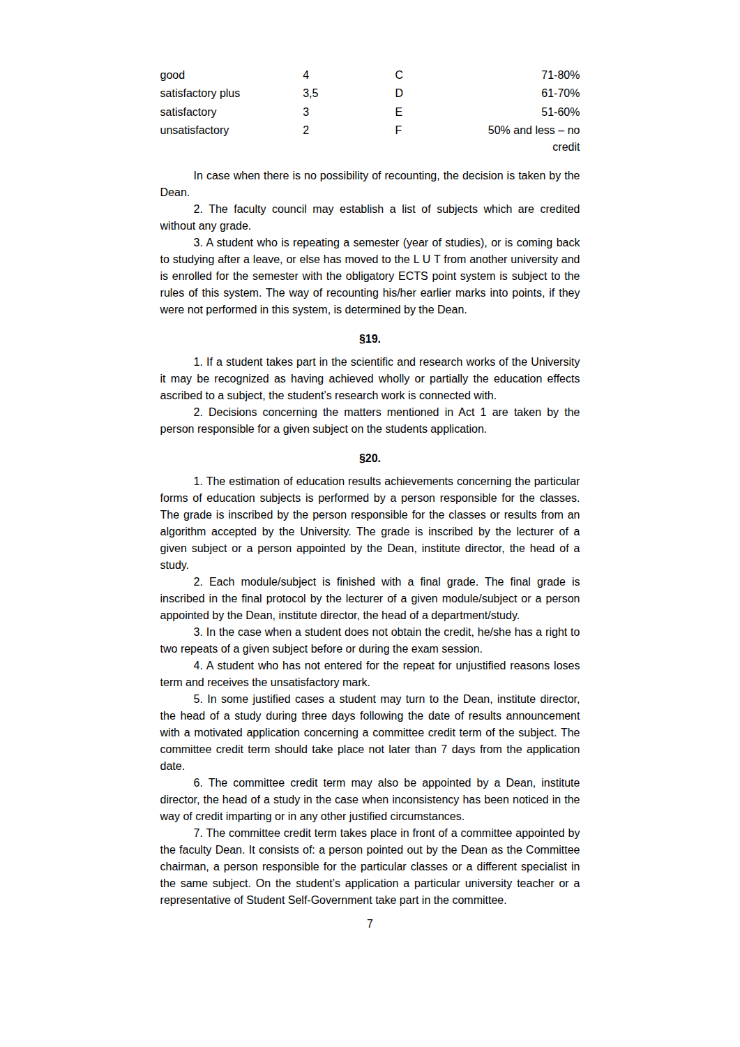| good | 4 | C | 71-80% |
| satisfactory plus | 3,5 | D | 61-70% |
| satisfactory | 3 | E | 51-60% |
| unsatisfactory | 2 | F | 50% and less – no credit |
In case when there is no possibility of recounting, the decision is taken by the Dean.
2. The faculty council may establish a list of subjects which are credited without any grade.
3. A student who is repeating a semester (year of studies), or is coming back to studying after a leave, or else has moved to the L U T from another university and is enrolled for the semester with the obligatory ECTS point system is subject to the rules of this system. The way of recounting his/her earlier marks into points, if they were not performed in this system, is determined by the Dean.
§19.
1. If a student takes part in the scientific and research works of the University it may be recognized as having achieved wholly or partially the education effects ascribed to a subject, the student’s research work is connected with.
2. Decisions concerning the matters mentioned in Act 1 are taken by the person responsible for a given subject on the students application.
§20.
1. The estimation of education results achievements concerning the particular forms of education subjects is performed by a person responsible for the classes. The grade is inscribed by the person responsible for the classes or results from an algorithm accepted by the University. The grade is inscribed by the lecturer of a given subject or a person appointed by the Dean, institute director, the head of a study.
2. Each module/subject is finished with a final grade. The final grade is inscribed in the final protocol by the lecturer of a given module/subject or a person appointed by the Dean, institute director, the head of a department/study.
3. In the case when a student does not obtain the credit, he/she has a right to two repeats of a given subject before or during the exam session.
4. A student who has not entered for the repeat for unjustified reasons loses term and receives the unsatisfactory mark.
5. In some justified cases a student may turn to the Dean, institute director, the head of a study during three days following the date of results announcement with a motivated application concerning a committee credit term of the subject. The committee credit term should take place not later than 7 days from the application date.
6. The committee credit term may also be appointed by a Dean, institute director, the head of a study in the case when inconsistency has been noticed in the way of credit imparting or in any other justified circumstances.
7. The committee credit term takes place in front of a committee appointed by the faculty Dean. It consists of: a person pointed out by the Dean as the Committee chairman, a person responsible for the particular classes or a different specialist in the same subject. On the student’s application a particular university teacher or a representative of Student Self-Government take part in the committee.
7